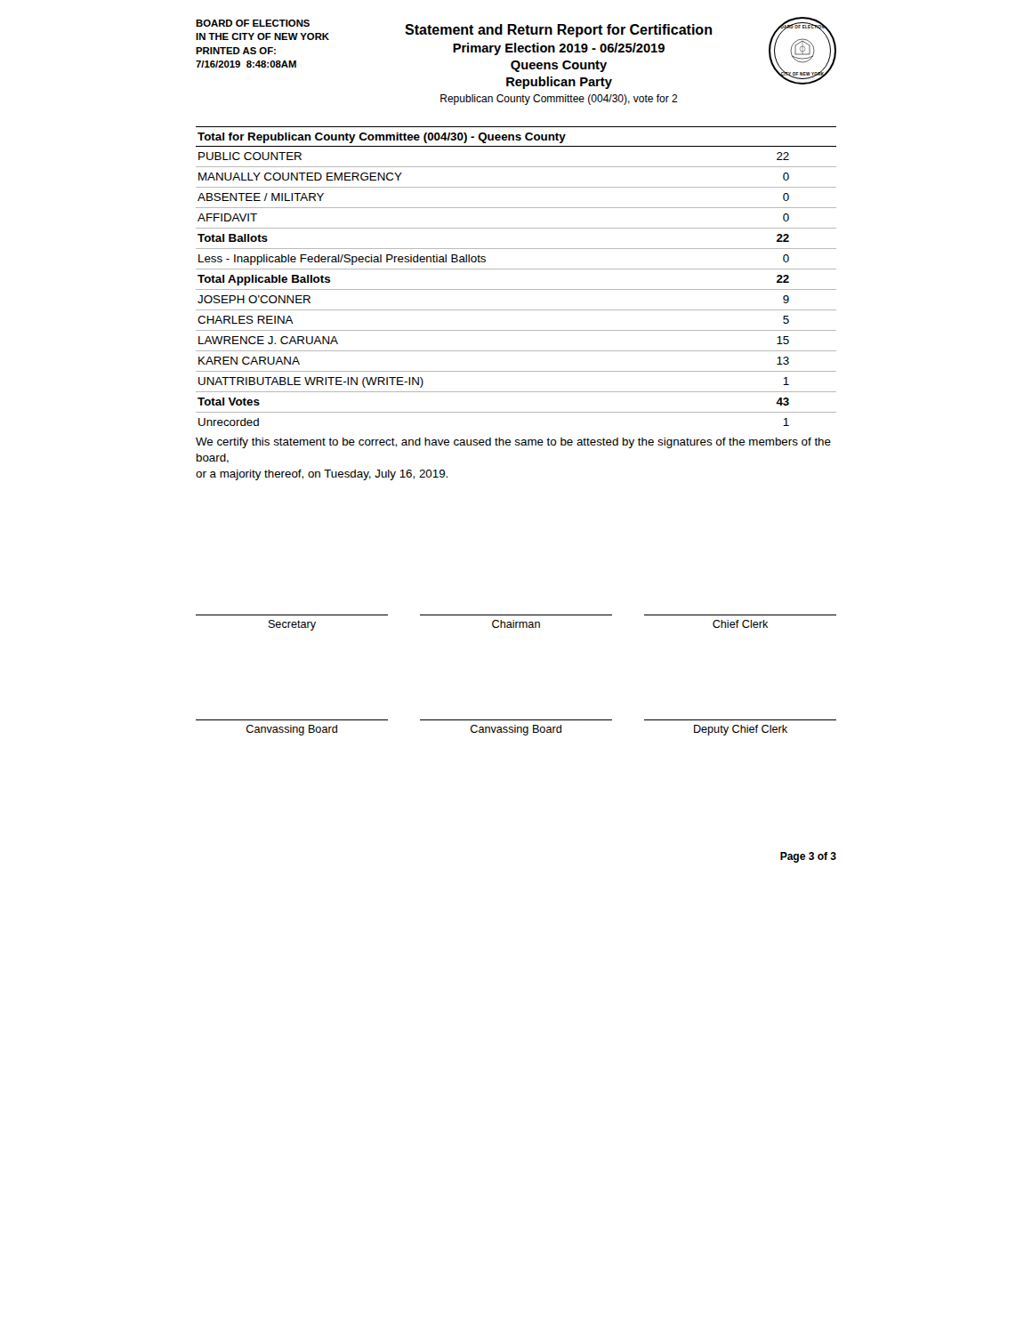BOARD OF ELECTIONS
IN THE CITY OF NEW YORK
PRINTED AS OF:
7/16/2019 8:48:08AM
Statement and Return Report for Certification
Primary Election 2019 - 06/25/2019
Queens County
Republican Party
Republican County Committee (004/30), vote for 2
BOARD OF ELECTIONS
CITY OF NEW YORK
Total for Republican County Committee (004/30) - Queens County
| PUBLIC COUNTER | 22 |
| MANUALLY COUNTED EMERGENCY | 0 |
| ABSENTEE / MILITARY | 0 |
| AFFIDAVIT | 0 |
| Total Ballots | 22 |
| Less - Inapplicable Federal/Special Presidential Ballots | 0 |
| Total Applicable Ballots | 22 |
| JOSEPH O'CONNER | 9 |
| CHARLES REINA | 5 |
| LAWRENCE J. CARUANA | 15 |
| KAREN CARUANA | 13 |
| UNATTRIBUTABLE WRITE-IN (WRITE-IN) | 1 |
| Total Votes | 43 |
| Unrecorded | 1 |
We certify this statement to be correct, and have caused the same to be attested by the signatures of the members of the board,
or a majority thereof, on Tuesday, July 16, 2019.
Secretary
Chairman
Chief Clerk
Canvassing Board
Canvassing Board
Deputy Chief Clerk
Page 3 of 3